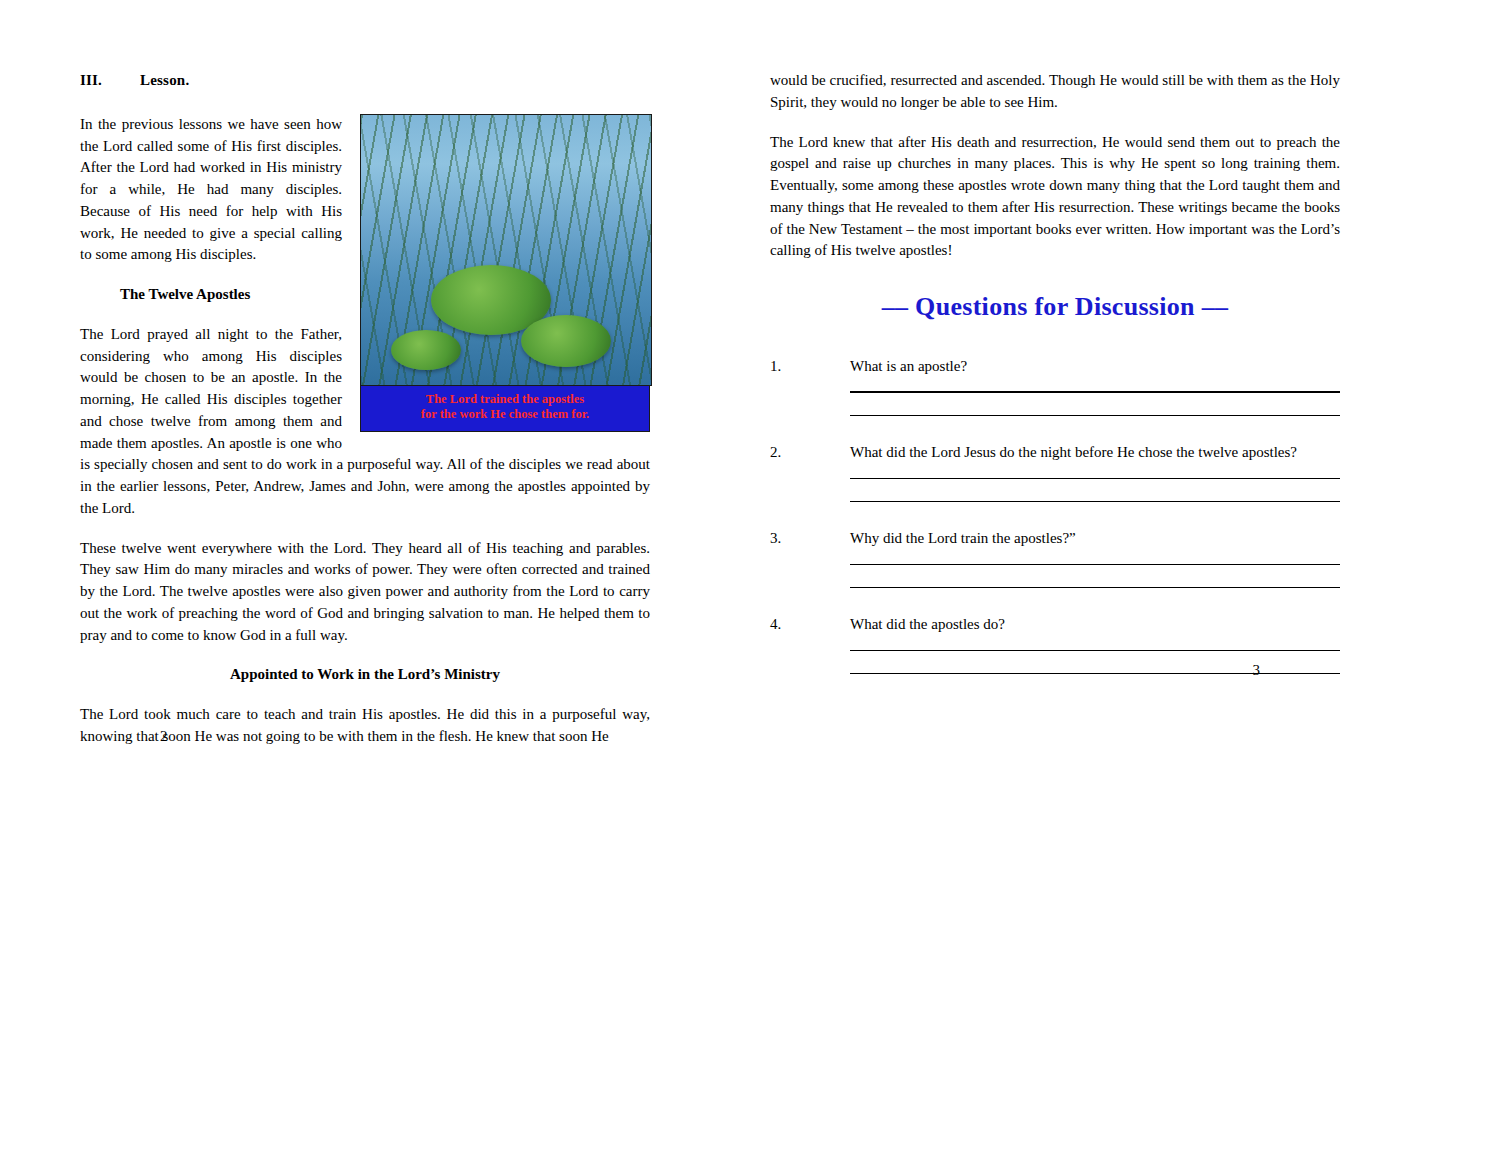III. Lesson.
The Lord trained the apostles
for the work He chose them for.
In the previous lessons we have seen how the Lord called some of His first disciples. After the Lord had worked in His ministry for a while, He had many disciples. Because of His need for help with His work, He needed to give a special calling to some among His disciples.
The Twelve Apostles
The Lord prayed all night to the Father, considering who among His disciples would be chosen to be an apostle. In the morning, He called His disciples together and chose twelve from among them and made them apostles. An apostle is one who is specially chosen and sent to do work in a purposeful way. All of the disciples we read about in the earlier lessons, Peter, Andrew, James and John, were among the apostles appointed by the Lord.
These twelve went everywhere with the Lord. They heard all of His teaching and parables. They saw Him do many miracles and works of power. They were often corrected and trained by the Lord. The twelve apostles were also given power and authority from the Lord to carry out the work of preaching the word of God and bringing salvation to man. He helped them to pray and to come to know God in a full way.
Appointed to Work in the Lord’s Ministry
The Lord took much care to teach and train His apostles. He did this in a purposeful way, knowing that soon He was not going to be with them in the flesh. He knew that soon He
2
would be crucified, resurrected and ascended. Though He would still be with them as the Holy Spirit, they would no longer be able to see Him.
The Lord knew that after His death and resurrection, He would send them out to preach the gospel and raise up churches in many places. This is why He spent so long training them. Eventually, some among these apostles wrote down many thing that the Lord taught them and many things that He revealed to them after His resurrection. These writings became the books of the New Testament – the most important books ever written. How important was the Lord’s calling of His twelve apostles!
–– Questions for Discussion ––
1. What is an apostle?
2. What did the Lord Jesus do the night before He chose the twelve apostles?
3. Why did the Lord train the apostles?”
4. What did the apostles do?
3